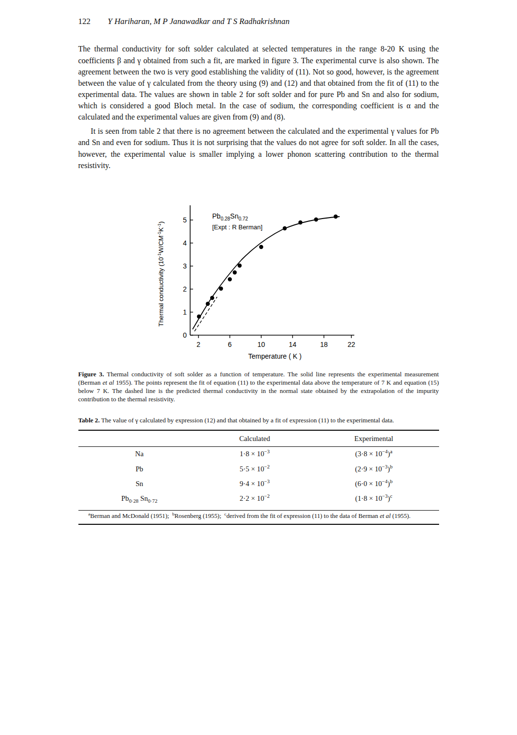122 Y Hariharan, M P Janawadkar and T S Radhakrishnan
The thermal conductivity for soft solder calculated at selected temperatures in the range 8-20 K using the coefficients β and γ obtained from such a fit, are marked in figure 3. The experimental curve is also shown. The agreement between the two is very good establishing the validity of (11). Not so good, however, is the agreement between the value of γ calculated from the theory using (9) and (12) and that obtained from the fit of (11) to the experimental data. The values are shown in table 2 for soft solder and for pure Pb and Sn and also for sodium, which is considered a good Bloch metal. In the case of sodium, the corresponding coefficient is α and the calculated and the experimental values are given from (9) and (8).
It is seen from table 2 that there is no agreement between the calculated and the experimental γ values for Pb and Sn and even for sodium. Thus it is not surprising that the values do not agree for soft solder. In all the cases, however, the experimental value is smaller implying a lower phonon scattering contribution to the thermal resistivity.
0 1 2 3 4 5 2 6 10 14 18 22 Temperature ( K ) Thermal conductivity (10-1W/CM-1K-1) Pb0.28Sn0.72 [Expt : R Berman]
Figure 3. Thermal conductivity of soft solder as a function of temperature. The solid line represents the experimental measurement (Berman et al 1955). The points represent the fit of equation (11) to the experimental data above the temperature of 7 K and equation (15) below 7 K. The dashed line is the predicted thermal conductivity in the normal state obtained by the extrapolation of the impurity contribution to the thermal resistivity.
Table 2. The value of γ calculated by expression (12) and that obtained by a fit of expression (11) to the experimental data.
| | Calculated | Experimental |
| --- | --- | --- |
| Na | 1·8 × 10 −3 | (3·8 × 10 −4 ) a |
| Pb | 5·5 × 10 −2 | (2·9 × 10 −3 ) b |
| Sn | 9·4 × 10 −3 | (6·0 × 10 −4 ) b |
| Pb 0·28 Sn 0·72 | 2·2 × 10 −2 | (1·8 × 10 −3 ) c |
aBerman and McDonald (1951); bRosenberg (1955); cderived from the fit of expression (11) to the data of Berman et al (1955).